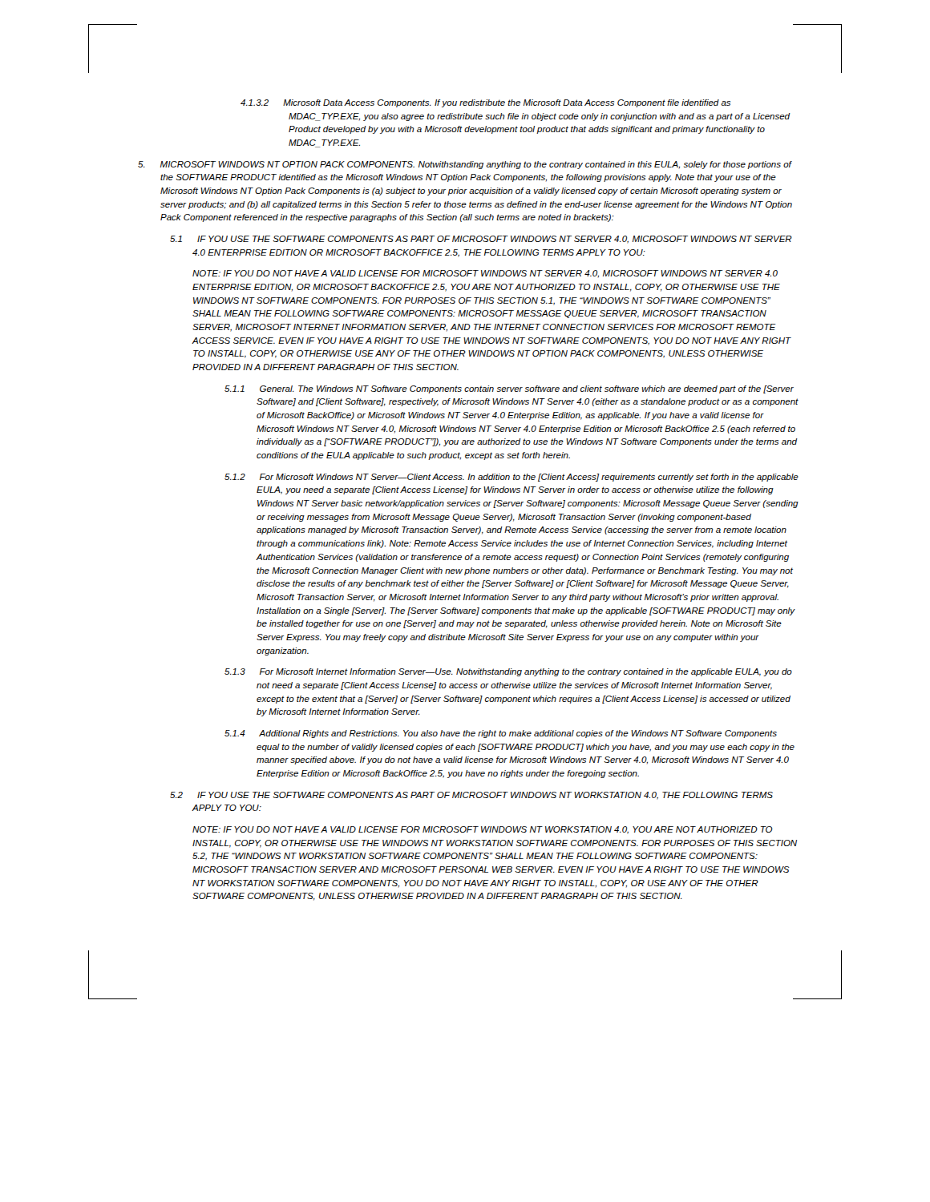4.1.3.2 Microsoft Data Access Components. If you redistribute the Microsoft Data Access Component file identified as MDAC_TYP.EXE, you also agree to redistribute such file in object code only in conjunction with and as a part of a Licensed Product developed by you with a Microsoft development tool product that adds significant and primary functionality to MDAC_TYP.EXE.
5. MICROSOFT WINDOWS NT OPTION PACK COMPONENTS. Notwithstanding anything to the contrary contained in this EULA, solely for those portions of the SOFTWARE PRODUCT identified as the Microsoft Windows NT Option Pack Components, the following provisions apply. Note that your use of the Microsoft Windows NT Option Pack Components is (a) subject to your prior acquisition of a validly licensed copy of certain Microsoft operating system or server products; and (b) all capitalized terms in this Section 5 refer to those terms as defined in the end-user license agreement for the Windows NT Option Pack Component referenced in the respective paragraphs of this Section (all such terms are noted in brackets):
5.1 IF YOU USE THE SOFTWARE COMPONENTS AS PART OF MICROSOFT WINDOWS NT SERVER 4.0, MICROSOFT WINDOWS NT SERVER 4.0 ENTERPRISE EDITION OR MICROSOFT BACKOFFICE 2.5, THE FOLLOWING TERMS APPLY TO YOU:
NOTE: IF YOU DO NOT HAVE A VALID LICENSE FOR MICROSOFT WINDOWS NT SERVER 4.0, MICROSOFT WINDOWS NT SERVER 4.0 ENTERPRISE EDITION, OR MICROSOFT BACKOFFICE 2.5, YOU ARE NOT AUTHORIZED TO INSTALL, COPY, OR OTHERWISE USE THE WINDOWS NT SOFTWARE COMPONENTS. FOR PURPOSES OF THIS SECTION 5.1, THE “WINDOWS NT SOFTWARE COMPONENTS” SHALL MEAN THE FOLLOWING SOFTWARE COMPONENTS: MICROSOFT MESSAGE QUEUE SERVER, MICROSOFT TRANSACTION SERVER, MICROSOFT INTERNET INFORMATION SERVER, AND THE INTERNET CONNECTION SERVICES FOR MICROSOFT REMOTE ACCESS SERVICE. EVEN IF YOU HAVE A RIGHT TO USE THE WINDOWS NT SOFTWARE COMPONENTS, YOU DO NOT HAVE ANY RIGHT TO INSTALL, COPY, OR OTHERWISE USE ANY OF THE OTHER WINDOWS NT OPTION PACK COMPONENTS, UNLESS OTHERWISE PROVIDED IN A DIFFERENT PARAGRAPH OF THIS SECTION.
5.1.1 General. The Windows NT Software Components contain server software and client software which are deemed part of the [Server Software] and [Client Software], respectively, of Microsoft Windows NT Server 4.0 (either as a standalone product or as a component of Microsoft BackOffice) or Microsoft Windows NT Server 4.0 Enterprise Edition, as applicable. If you have a valid license for Microsoft Windows NT Server 4.0, Microsoft Windows NT Server 4.0 Enterprise Edition or Microsoft BackOffice 2.5 (each referred to individually as a [“SOFTWARE PRODUCT”]), you are authorized to use the Windows NT Software Components under the terms and conditions of the EULA applicable to such product, except as set forth herein.
5.1.2 For Microsoft Windows NT Server—Client Access. In addition to the [Client Access] requirements currently set forth in the applicable EULA, you need a separate [Client Access License] for Windows NT Server in order to access or otherwise utilize the following Windows NT Server basic network/application services or [Server Software] components: Microsoft Message Queue Server (sending or receiving messages from Microsoft Message Queue Server), Microsoft Transaction Server (invoking component-based applications managed by Microsoft Transaction Server), and Remote Access Service (accessing the server from a remote location through a communications link). Note: Remote Access Service includes the use of Internet Connection Services, including Internet Authentication Services (validation or transference of a remote access request) or Connection Point Services (remotely configuring the Microsoft Connection Manager Client with new phone numbers or other data). Performance or Benchmark Testing. You may not disclose the results of any benchmark test of either the [Server Software] or [Client Software] for Microsoft Message Queue Server, Microsoft Transaction Server, or Microsoft Internet Information Server to any third party without Microsoft’s prior written approval. Installation on a Single [Server]. The [Server Software] components that make up the applicable [SOFTWARE PRODUCT] may only be installed together for use on one [Server] and may not be separated, unless otherwise provided herein. Note on Microsoft Site Server Express. You may freely copy and distribute Microsoft Site Server Express for your use on any computer within your organization.
5.1.3 For Microsoft Internet Information Server—Use. Notwithstanding anything to the contrary contained in the applicable EULA, you do not need a separate [Client Access License] to access or otherwise utilize the services of Microsoft Internet Information Server, except to the extent that a [Server] or [Server Software] component which requires a [Client Access License] is accessed or utilized by Microsoft Internet Information Server.
5.1.4 Additional Rights and Restrictions. You also have the right to make additional copies of the Windows NT Software Components equal to the number of validly licensed copies of each [SOFTWARE PRODUCT] which you have, and you may use each copy in the manner specified above. If you do not have a valid license for Microsoft Windows NT Server 4.0, Microsoft Windows NT Server 4.0 Enterprise Edition or Microsoft BackOffice 2.5, you have no rights under the foregoing section.
5.2 IF YOU USE THE SOFTWARE COMPONENTS AS PART OF MICROSOFT WINDOWS NT WORKSTATION 4.0, THE FOLLOWING TERMS APPLY TO YOU:
NOTE: IF YOU DO NOT HAVE A VALID LICENSE FOR MICROSOFT WINDOWS NT WORKSTATION 4.0, YOU ARE NOT AUTHORIZED TO INSTALL, COPY, OR OTHERWISE USE THE WINDOWS NT WORKSTATION SOFTWARE COMPONENTS. FOR PURPOSES OF THIS SECTION 5.2, THE “WINDOWS NT WORKSTATION SOFTWARE COMPONENTS” SHALL MEAN THE FOLLOWING SOFTWARE COMPONENTS: MICROSOFT TRANSACTION SERVER AND MICROSOFT PERSONAL WEB SERVER. EVEN IF YOU HAVE A RIGHT TO USE THE WINDOWS NT WORKSTATION SOFTWARE COMPONENTS, YOU DO NOT HAVE ANY RIGHT TO INSTALL, COPY, OR USE ANY OF THE OTHER SOFTWARE COMPONENTS, UNLESS OTHERWISE PROVIDED IN A DIFFERENT PARAGRAPH OF THIS SECTION.